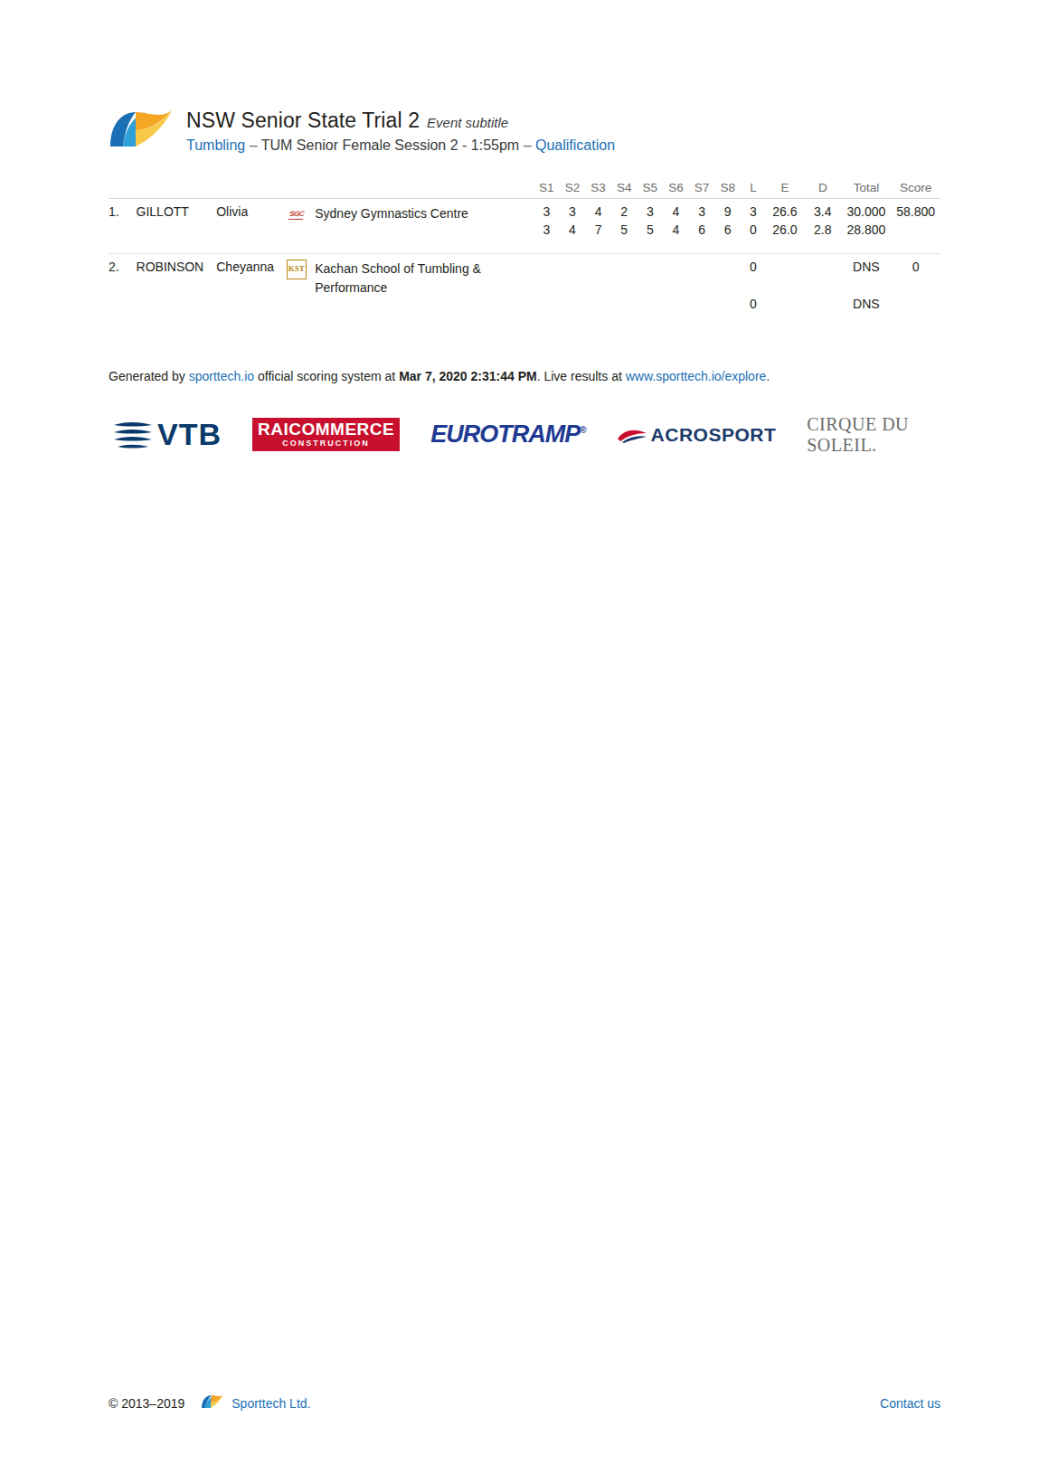NSW Senior State Trial 2
Event subtitle
Tumbling – TUM Senior Female Session 2 - 1:55pm – Qualification
| | | | | | S1 | S2 | S3 | S4 | S5 | S6 | S7 | S8 | L | E | D | Total | Score |
| --- | --- | --- | --- | --- | --- | --- | --- | --- | --- | --- | --- | --- | --- | --- | --- | --- | --- |
| 1. | GILLOTT | Olivia | SGC | Sydney Gymnastics Centre | 3 | 3 | 4 | 2 | 3 | 4 | 3 | 9 | 3 | 26.6 | 3.4 | 30.000 | 58.800 |
| | | | | | 3 | 4 | 7 | 5 | 5 | 4 | 6 | 6 | 0 | 26.0 | 2.8 | 28.800 | |
| 2. | ROBINSON | Cheyanna | KST | Kachan School of Tumbling & Performance | | | | | | | | | 0 | | | DNS | 0 |
| | | | | | | | | | | | | | 0 | | | DNS | |
Generated by sporttech.io official scoring system at Mar 7, 2020 2:31:44 PM. Live results at www.sporttech.io/explore.
VTB
RAICOMMERCE CONSTRUCTION
EUROTRAMP®
ACROSPORT
CIRQUE DU SOLEIL.
© 2013–2019 Sporttech Ltd. Contact us